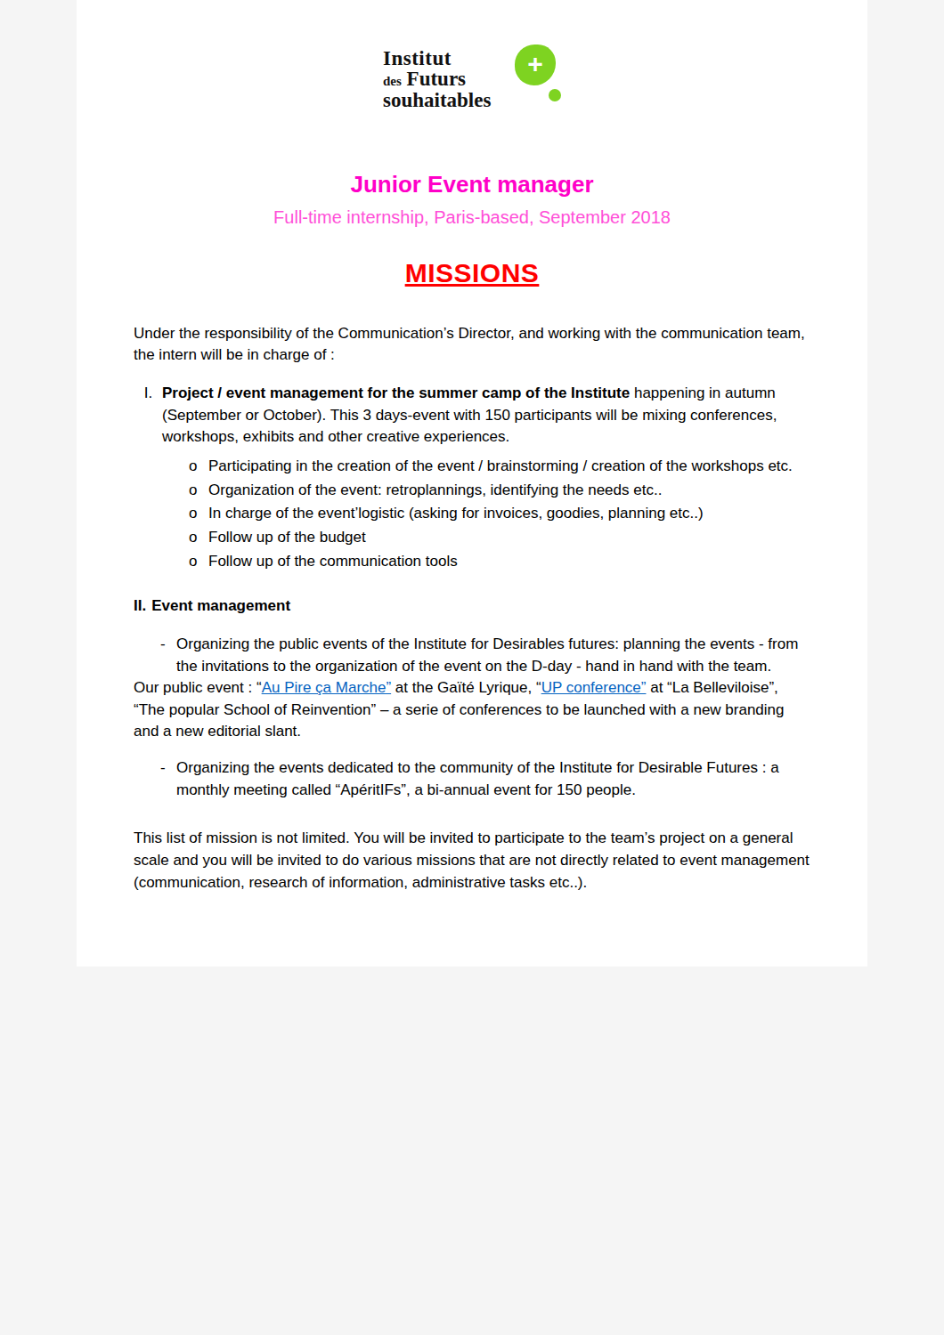Institut
des Futurs
souhaitables
Junior Event manager
Full-time internship, Paris-based, September 2018
MISSIONS
Under the responsibility of the Communication’s Director, and working with the communication team, the intern will be in charge of :
Project / event management for the summer camp of the Institute happening in autumn (September or October). This 3 days-event with 150 participants will be mixing conferences, workshops, exhibits and other creative experiences.
Participating in the creation of the event / brainstorming / creation of the workshops etc.
Organization of the event: retroplannings, identifying the needs etc..
In charge of the event’logistic (asking for invoices, goodies, planning etc..)
Follow up of the budget
Follow up of the communication tools
II. Event management
Organizing the public events of the Institute for Desirables futures: planning the events - from the invitations to the organization of the event on the D-day - hand in hand with the team.
Our public event : “Au Pire ça Marche” at the Gaïté Lyrique, “UP conference” at “La Belleviloise”, “The popular School of Reinvention” – a serie of conferences to be launched with a new branding and a new editorial slant.
Organizing the events dedicated to the community of the Institute for Desirable Futures : a monthly meeting called “ApéritIFs”, a bi-annual event for 150 people.
This list of mission is not limited. You will be invited to participate to the team’s project on a general scale and you will be invited to do various missions that are not directly related to event management (communication, research of information, administrative tasks etc..).